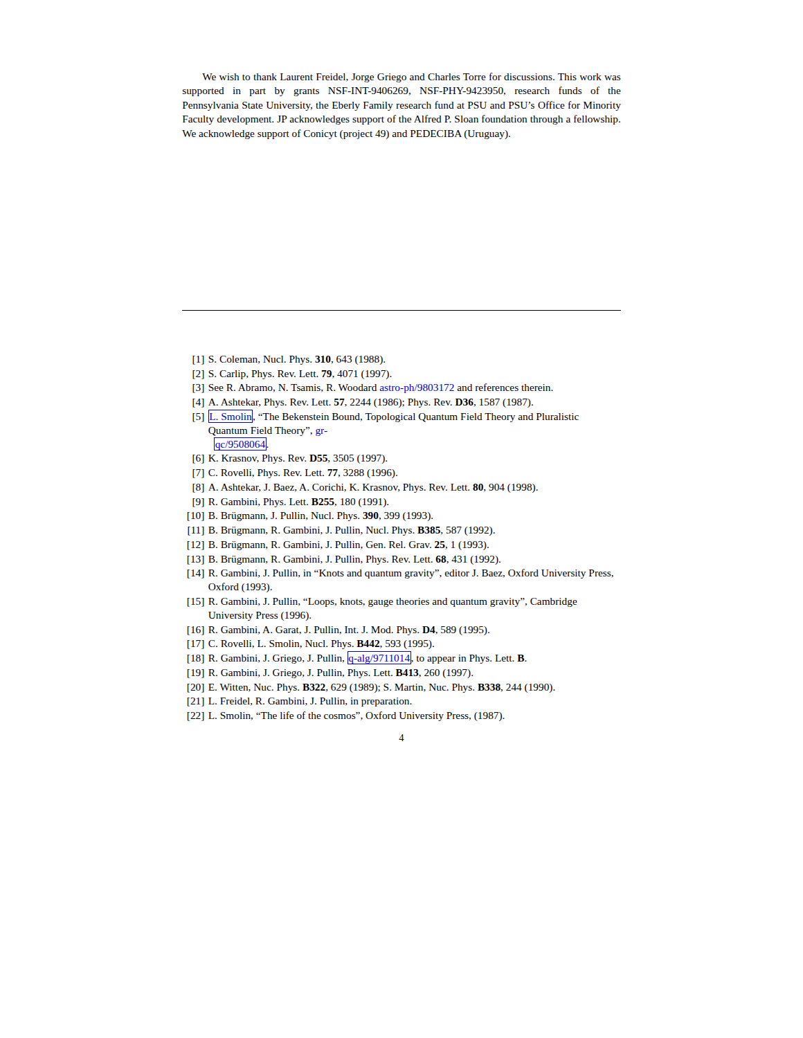We wish to thank Laurent Freidel, Jorge Griego and Charles Torre for discussions. This work was supported in part by grants NSF-INT-9406269, NSF-PHY-9423950, research funds of the Pennsylvania State University, the Eberly Family research fund at PSU and PSU’s Office for Minority Faculty development. JP acknowledges support of the Alfred P. Sloan foundation through a fellowship. We acknowledge support of Conicyt (project 49) and PEDECIBA (Uruguay).
S. Coleman, Nucl. Phys. 310, 643 (1988).
S. Carlip, Phys. Rev. Lett. 79, 4071 (1997).
See R. Abramo, N. Tsamis, R. Woodard astro-ph/9803172 and references therein.
A. Ashtekar, Phys. Rev. Lett. 57, 2244 (1986); Phys. Rev. D36, 1587 (1987).
L. Smolin, “The Bekenstein Bound, Topological Quantum Field Theory and Pluralistic Quantum Field Theory”, gr-qc/9508064.
K. Krasnov, Phys. Rev. D55, 3505 (1997).
C. Rovelli, Phys. Rev. Lett. 77, 3288 (1996).
A. Ashtekar, J. Baez, A. Corichi, K. Krasnov, Phys. Rev. Lett. 80, 904 (1998).
R. Gambini, Phys. Lett. B255, 180 (1991).
B. Brügmann, J. Pullin, Nucl. Phys. 390, 399 (1993).
B. Brügmann, R. Gambini, J. Pullin, Nucl. Phys. B385, 587 (1992).
B. Brügmann, R. Gambini, J. Pullin, Gen. Rel. Grav. 25, 1 (1993).
B. Brügmann, R. Gambini, J. Pullin, Phys. Rev. Lett. 68, 431 (1992).
R. Gambini, J. Pullin, in “Knots and quantum gravity”, editor J. Baez, Oxford University Press, Oxford (1993).
R. Gambini, J. Pullin, “Loops, knots, gauge theories and quantum gravity”, Cambridge University Press (1996).
R. Gambini, A. Garat, J. Pullin, Int. J. Mod. Phys. D4, 589 (1995).
C. Rovelli, L. Smolin, Nucl. Phys. B442, 593 (1995).
R. Gambini, J. Griego, J. Pullin, q-alg/9711014, to appear in Phys. Lett. B.
R. Gambini, J. Griego, J. Pullin, Phys. Lett. B413, 260 (1997).
E. Witten, Nuc. Phys. B322, 629 (1989); S. Martin, Nuc. Phys. B338, 244 (1990).
L. Freidel, R. Gambini, J. Pullin, in preparation.
L. Smolin, “The life of the cosmos”, Oxford University Press, (1987).
4